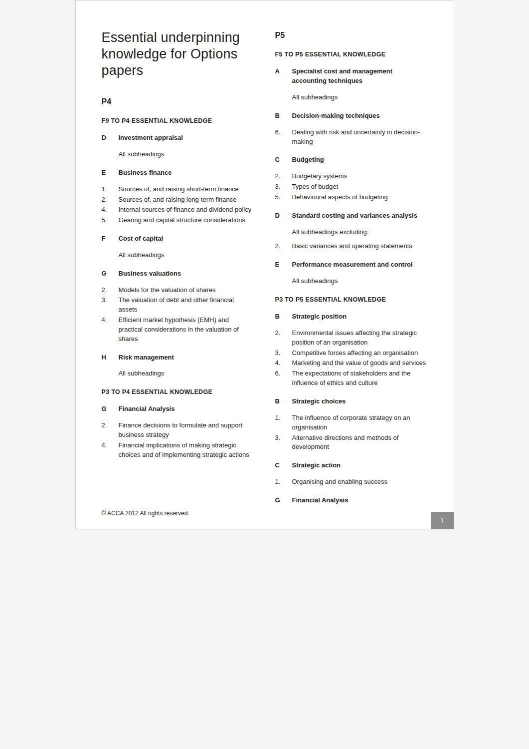Essential underpinning
knowledge for Options
papers
P4
F9 to P4 essential knowledge
DInvestment appraisal
All subheadings
EBusiness finance
1. Sources of, and raising short-term finance
2. Sources of, and raising long-term finance
4. Internal sources of finance and dividend policy
5. Gearing and capital structure considerations
FCost of capital
All subheadings
GBusiness valuations
2. Models for the valuation of shares
3. The valuation of debt and other financial assets
4. Efficient market hypothesis (EMH) and practical considerations in the valuation of shares
HRisk management
All subheadings
P3 to P4 essential knowledge
GFinancial Analysis
2. Finance decisions to formulate and support business strategy
4. Financial implications of making strategic choices and of implementing strategic actions
P5
F5 to P5 essential knowledge
ASpecialist cost and management accounting techniques
All subheadings
BDecision-making techniques
6. Dealing with risk and uncertainty in decision-making
CBudgeting
2. Budgetary systems
3. Types of budget
5. Behavioural aspects of budgeting
DStandard costing and variances analysis
All subheadings excluding:
2. Basic variances and operating statements
EPerformance measurement and control
All subheadings
P3 to P5 essential knowledge
BStrategic position
2. Environmental issues affecting the strategic position of an organisation
3. Competitive forces affecting an organisation
4. Marketing and the value of goods and services
6. The expectations of stakeholders and the influence of ethics and culture
BStrategic choices
1. The influence of corporate strategy on an organisation
3. Alternative directions and methods of development
CStrategic action
1. Organising and enabling success
GFinancial Analysis
© ACCA 2012 All rights reserved.
1